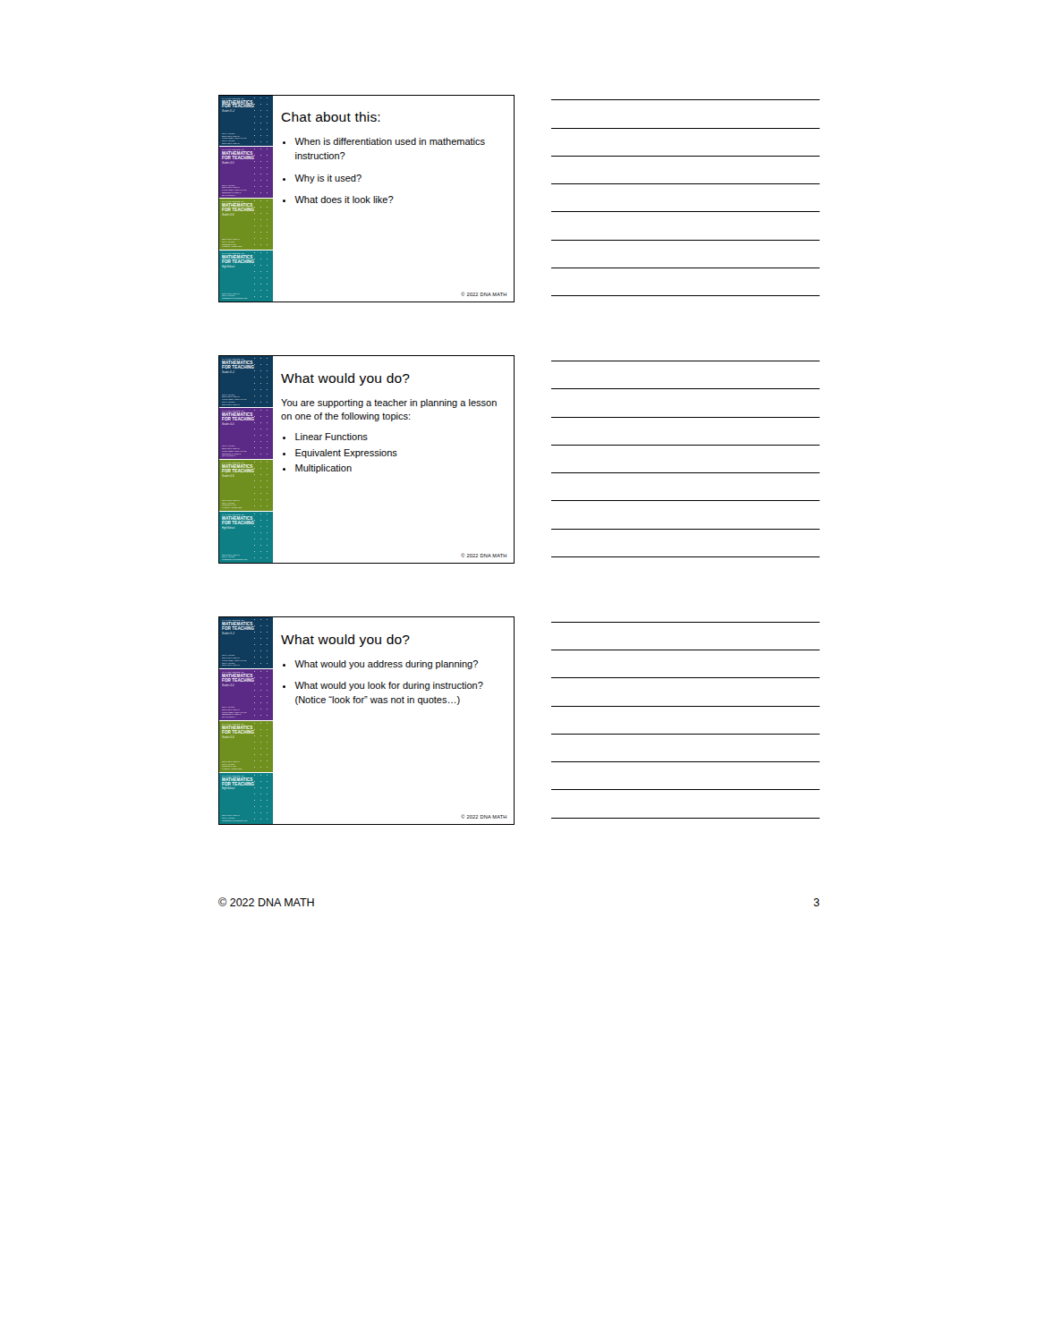Making Sense of
Mathematics
for Teaching
Grades K–2
JULI K. DIXON
EDWARD C. NOLAN
THOMASENIA LOTT ADAMS
JULI K. DIXON
EDWARD C. NOLAN
Making Sense of
Mathematics
for Teaching
Grades 3–5
JULI K. DIXON
EDWARD C. NOLAN
THOMASENIA LOTT ADAMS
JENNIFER M. TOBIAS
GUY BARMOHA
Making Sense of
Mathematics
for Teaching
Grades 6–8
EDWARD C. NOLAN
JULI K. DIXON
GEORGE J. ROY
JANET B. ANDREASEN
Making Sense of
Mathematics
for Teaching
High School
EDWARD C. NOLAN
JULI K. DIXON
GWENDOLYN ZIMMERMANN
Chat about this:
When is differentiation used in mathematics instruction?
Why is it used?
What does it look like?
© 2022 DNA MATH
Making Sense of
Mathematics
for Teaching
Grades K–2
JULI K. DIXON
EDWARD C. NOLAN
THOMASENIA LOTT ADAMS
JULI K. DIXON
EDWARD C. NOLAN
Making Sense of
Mathematics
for Teaching
Grades 3–5
JULI K. DIXON
EDWARD C. NOLAN
THOMASENIA LOTT ADAMS
JENNIFER M. TOBIAS
GUY BARMOHA
Making Sense of
Mathematics
for Teaching
Grades 6–8
EDWARD C. NOLAN
JULI K. DIXON
GEORGE J. ROY
JANET B. ANDREASEN
Making Sense of
Mathematics
for Teaching
High School
EDWARD C. NOLAN
JULI K. DIXON
GWENDOLYN ZIMMERMANN
What would you do?
You are supporting a teacher in planning a lesson on one of the following topics:
Linear Functions
Equivalent Expressions
Multiplication
© 2022 DNA MATH
Making Sense of
Mathematics
for Teaching
Grades K–2
JULI K. DIXON
EDWARD C. NOLAN
THOMASENIA LOTT ADAMS
JULI K. DIXON
EDWARD C. NOLAN
Making Sense of
Mathematics
for Teaching
Grades 3–5
JULI K. DIXON
EDWARD C. NOLAN
THOMASENIA LOTT ADAMS
JENNIFER M. TOBIAS
GUY BARMOHA
Making Sense of
Mathematics
for Teaching
Grades 6–8
EDWARD C. NOLAN
JULI K. DIXON
GEORGE J. ROY
JANET B. ANDREASEN
Making Sense of
Mathematics
for Teaching
High School
EDWARD C. NOLAN
JULI K. DIXON
GWENDOLYN ZIMMERMANN
What would you do?
What would you address during planning?
What would you look for during instruction? (Notice “look for” was not in quotes…)
© 2022 DNA MATH
© 2022 DNA MATH 3